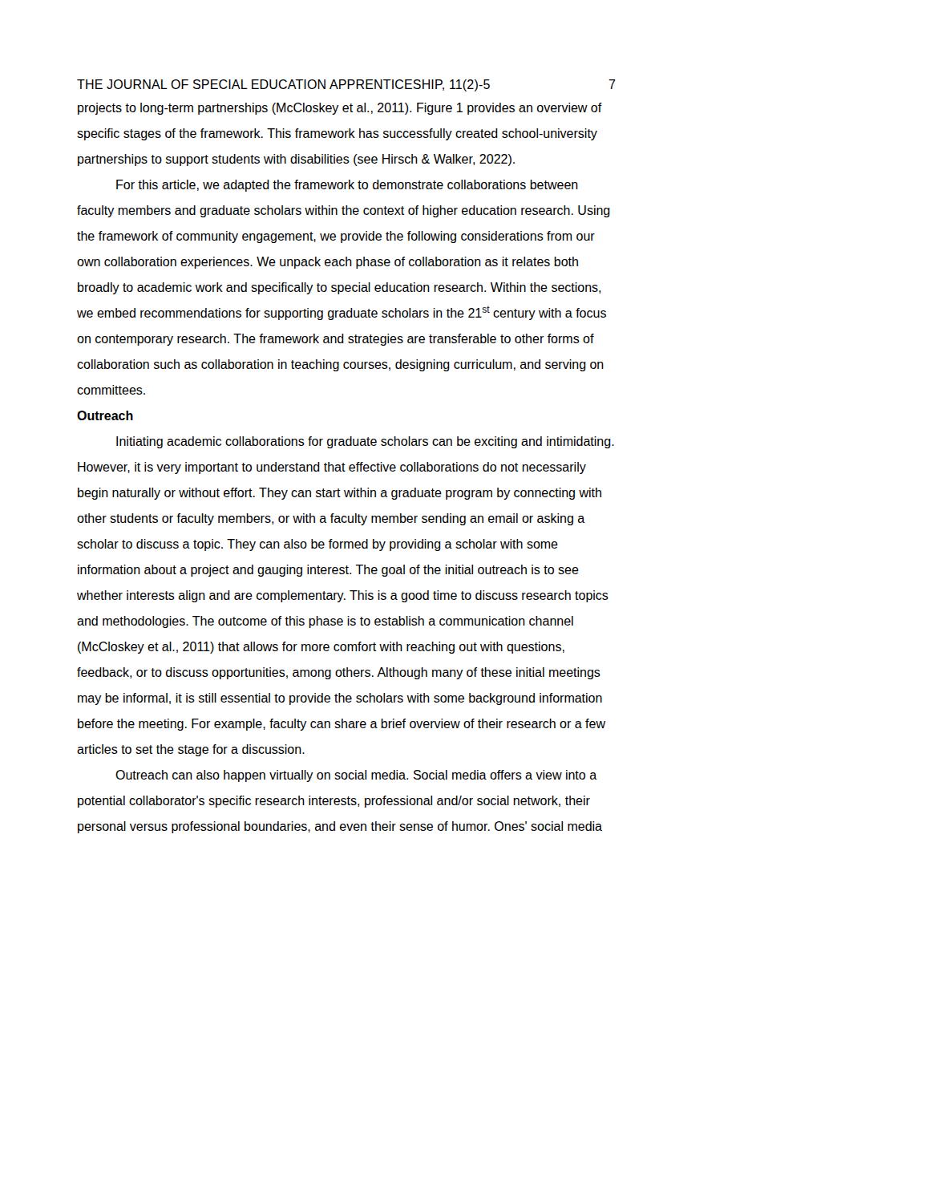The Journal of Special Education Apprenticeship, 11(2)-5 7
projects to long-term partnerships (McCloskey et al., 2011). Figure 1 provides an overview of specific stages of the framework. This framework has successfully created school-university partnerships to support students with disabilities (see Hirsch & Walker, 2022).
For this article, we adapted the framework to demonstrate collaborations between faculty members and graduate scholars within the context of higher education research. Using the framework of community engagement, we provide the following considerations from our own collaboration experiences. We unpack each phase of collaboration as it relates both broadly to academic work and specifically to special education research. Within the sections, we embed recommendations for supporting graduate scholars in the 21st century with a focus on contemporary research. The framework and strategies are transferable to other forms of collaboration such as collaboration in teaching courses, designing curriculum, and serving on committees.
Outreach
Initiating academic collaborations for graduate scholars can be exciting and intimidating. However, it is very important to understand that effective collaborations do not necessarily begin naturally or without effort. They can start within a graduate program by connecting with other students or faculty members, or with a faculty member sending an email or asking a scholar to discuss a topic. They can also be formed by providing a scholar with some information about a project and gauging interest. The goal of the initial outreach is to see whether interests align and are complementary. This is a good time to discuss research topics and methodologies. The outcome of this phase is to establish a communication channel (McCloskey et al., 2011) that allows for more comfort with reaching out with questions, feedback, or to discuss opportunities, among others. Although many of these initial meetings may be informal, it is still essential to provide the scholars with some background information before the meeting. For example, faculty can share a brief overview of their research or a few articles to set the stage for a discussion.
Outreach can also happen virtually on social media. Social media offers a view into a potential collaborator's specific research interests, professional and/or social network, their personal versus professional boundaries, and even their sense of humor. Ones' social media